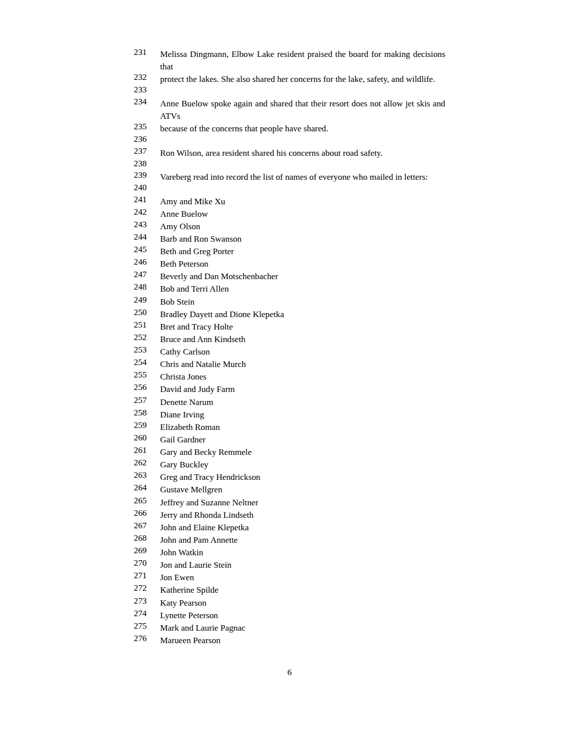| 231 | Melissa Dingmann, Elbow Lake resident praised the board for making decisions that |
| 232 | protect the lakes. She also shared her concerns for the lake, safety, and wildlife. |
| 233 | |
| 234 | Anne Buelow spoke again and shared that their resort does not allow jet skis and ATVs |
| 235 | because of the concerns that people have shared. |
| 236 | |
| 237 | Ron Wilson, area resident shared his concerns about road safety. |
| 238 | |
| 239 | Vareberg read into record the list of names of everyone who mailed in letters: |
| 240 | |
| 241 | Amy and Mike Xu |
| 242 | Anne Buelow |
| 243 | Amy Olson |
| 244 | Barb and Ron Swanson |
| 245 | Beth and Greg Porter |
| 246 | Beth Peterson |
| 247 | Beverly and Dan Motschenbacher |
| 248 | Bob and Terri Allen |
| 249 | Bob Stein |
| 250 | Bradley Dayett and Dione Klepetka |
| 251 | Bret and Tracy Holte |
| 252 | Bruce and Ann Kindseth |
| 253 | Cathy Carlson |
| 254 | Chris and Natalie Murch |
| 255 | Christa Jones |
| 256 | David and Judy Farm |
| 257 | Denette Narum |
| 258 | Diane Irving |
| 259 | Elizabeth Roman |
| 260 | Gail Gardner |
| 261 | Gary and Becky Remmele |
| 262 | Gary Buckley |
| 263 | Greg and Tracy Hendrickson |
| 264 | Gustave Mellgren |
| 265 | Jeffrey and Suzanne Neltner |
| 266 | Jerry and Rhonda Lindseth |
| 267 | John and Elaine Klepetka |
| 268 | John and Pam Annette |
| 269 | John Watkin |
| 270 | Jon and Laurie Stein |
| 271 | Jon Ewen |
| 272 | Katherine Spilde |
| 273 | Katy Pearson |
| 274 | Lynette Peterson |
| 275 | Mark and Laurie Pagnac |
| 276 | Marueen Pearson |
6